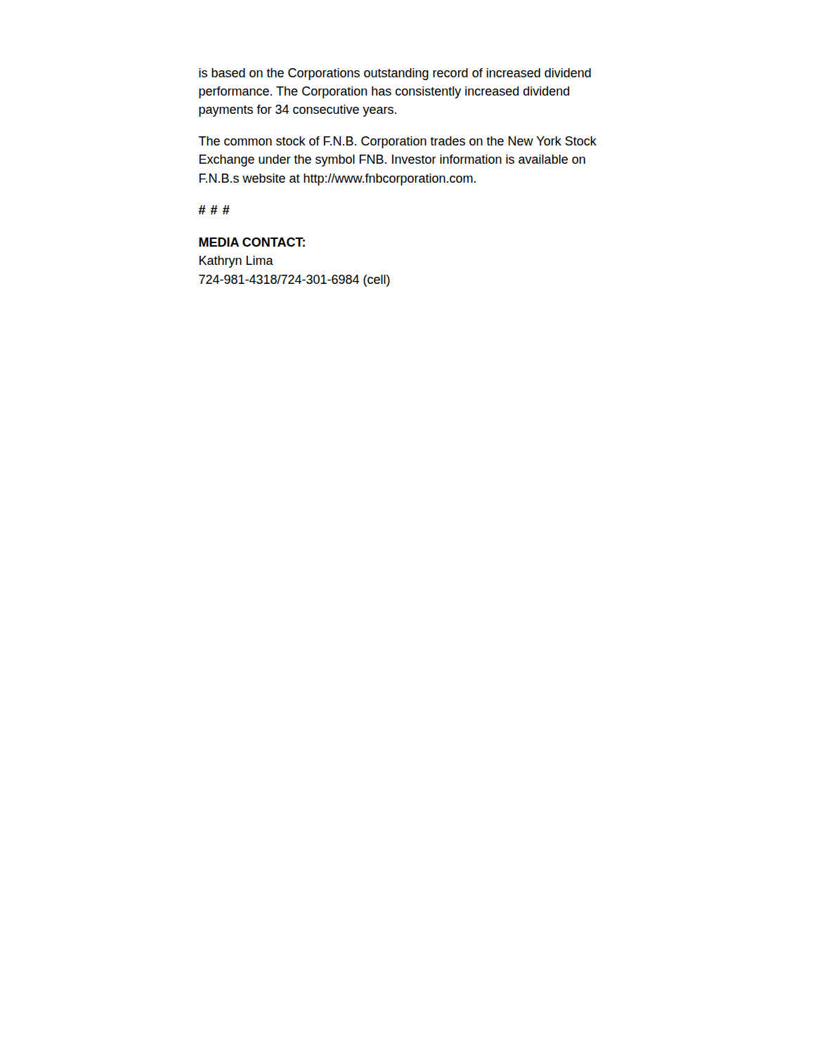is based on the Corporations outstanding record of increased dividend performance. The Corporation has consistently increased dividend payments for 34 consecutive years.
The common stock of F.N.B. Corporation trades on the New York Stock Exchange under the symbol FNB. Investor information is available on F.N.B.s website at http://www.fnbcorporation.com.
# # #
MEDIA CONTACT:
Kathryn Lima
724-981-4318/724-301-6984 (cell)